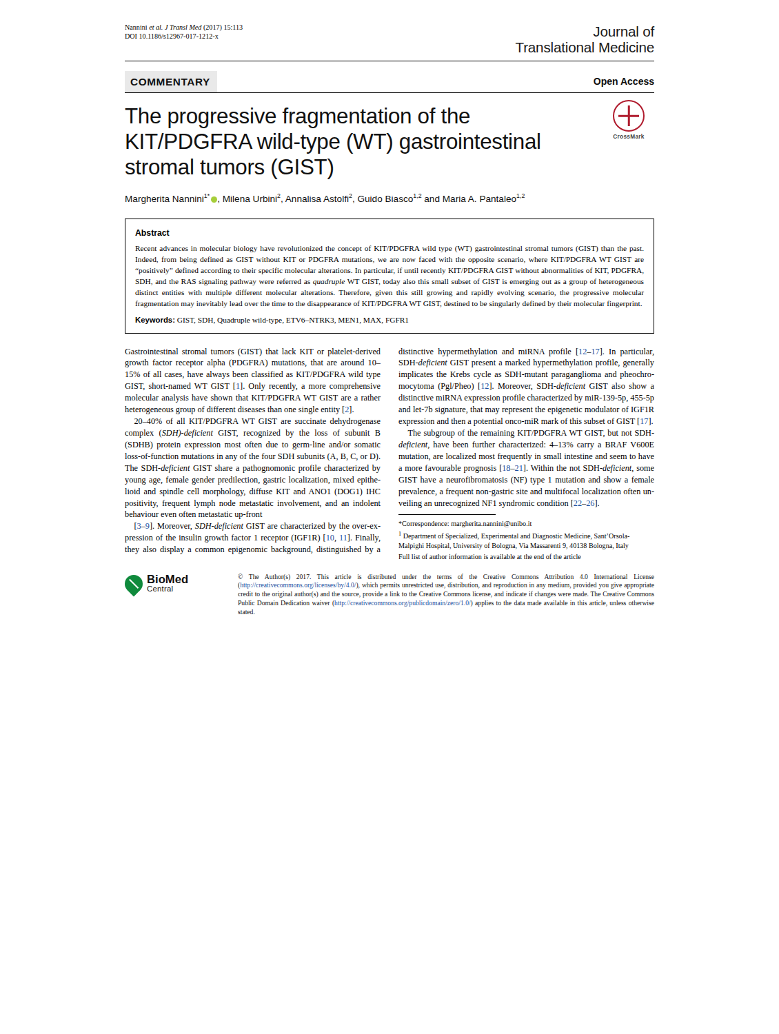Nannini et al. J Transl Med (2017) 15:113 DOI 10.1186/s12967-017-1212-x
Journal of Translational Medicine
COMMENTARY
Open Access
CrossMark
The progressive fragmentation of the KIT/PDGFRA wild-type (WT) gastrointestinal stromal tumors (GIST)
Margherita Nannini1* , Milena Urbini2, Annalisa Astolfi2, Guido Biasco1,2 and Maria A. Pantaleo1,2
Abstract
Recent advances in molecular biology have revolutionized the concept of KIT/PDGFRA wild type (WT) gastrointestinal stromal tumors (GIST) than the past. Indeed, from being defined as GIST without KIT or PDGFRA mutations, we are now faced with the opposite scenario, where KIT/PDGFRA WT GIST are “positively” defined according to their specific molecular alterations. In particular, if until recently KIT/PDGFRA GIST without abnormalities of KIT, PDGFRA, SDH, and the RAS signaling pathway were referred as quadruple WT GIST, today also this small subset of GIST is emerging out as a group of heterogeneous distinct entities with multiple different molecular alterations. Therefore, given this still growing and rapidly evolving scenario, the progressive molecular fragmentation may inevitably lead over the time to the disappearance of KIT/PDGFRA WT GIST, destined to be singularly defined by their molecular fingerprint.
Keywords: GIST, SDH, Quadruple wild-type, ETV6–NTRK3, MEN1, MAX, FGFR1
Gastrointestinal stromal tumors (GIST) that lack KIT or platelet-derived growth factor receptor alpha (PDGFRA) mutations, that are around 10–15% of all cases, have always been classified as KIT/PDGFRA wild type GIST, short-named WT GIST [1]. Only recently, a more comprehensive molecular analysis have shown that KIT/PDGFRA WT GIST are a rather heterogeneous group of different diseases than one single entity [2].
20–40% of all KIT/PDGFRA WT GIST are succinate dehydrogenase complex (SDH)-deficient GIST, recognized by the loss of subunit B (SDHB) protein expression most often due to germ-line and/or somatic loss-of-function mutations in any of the four SDH subunits (A, B, C, or D). The SDH-deficient GIST share a pathognomonic profile characterized by young age, female gender predilection, gastric localization, mixed epithelioid and spindle cell morphology, diffuse KIT and ANO1 (DOG1) IHC positivity, frequent lymph node metastatic involvement, and an indolent behaviour even often metastatic up-front
[3–9]. Moreover, SDH-deficient GIST are characterized by the over-expression of the insulin growth factor 1 receptor (IGF1R) [10, 11]. Finally, they also display a common epigenomic background, distinguished by a distinctive hypermethylation and miRNA profile [12–17]. In particular, SDH-deficient GIST present a marked hypermethylation profile, generally implicates the Krebs cycle as SDH-mutant paraganglioma and pheochromocytoma (Pgl/Pheo) [12]. Moreover, SDH-deficient GIST also show a distinctive miRNA expression profile characterized by miR-139-5p, 455-5p and let-7b signature, that may represent the epigenetic modulator of IGF1R expression and then a potential onco-miR mark of this subset of GIST [17].
The subgroup of the remaining KIT/PDGFRA WT GIST, but not SDH-deficient, have been further characterized: 4–13% carry a BRAF V600E mutation, are localized most frequently in small intestine and seem to have a more favourable prognosis [18–21]. Within the not SDH-deficient, some GIST have a neurofibromatosis (NF) type 1 mutation and show a female prevalence, a frequent non-gastric site and multifocal localization often unveiling an unrecognized NF1 syndromic condition [22–26].
*Correspondence: margherita.nannini@unibo.it
1 Department of Specialized, Experimental and Diagnostic Medicine, Sant’Orsola-Malpighi Hospital, University of Bologna, Via Massarenti 9, 40138 Bologna, Italy
Full list of author information is available at the end of the article
BioMed Central
© The Author(s) 2017. This article is distributed under the terms of the Creative Commons Attribution 4.0 International License (http://creativecommons.org/licenses/by/4.0/), which permits unrestricted use, distribution, and reproduction in any medium, provided you give appropriate credit to the original author(s) and the source, provide a link to the Creative Commons license, and indicate if changes were made. The Creative Commons Public Domain Dedication waiver (http://creativecommons.org/publicdomain/zero/1.0/) applies to the data made available in this article, unless otherwise stated.